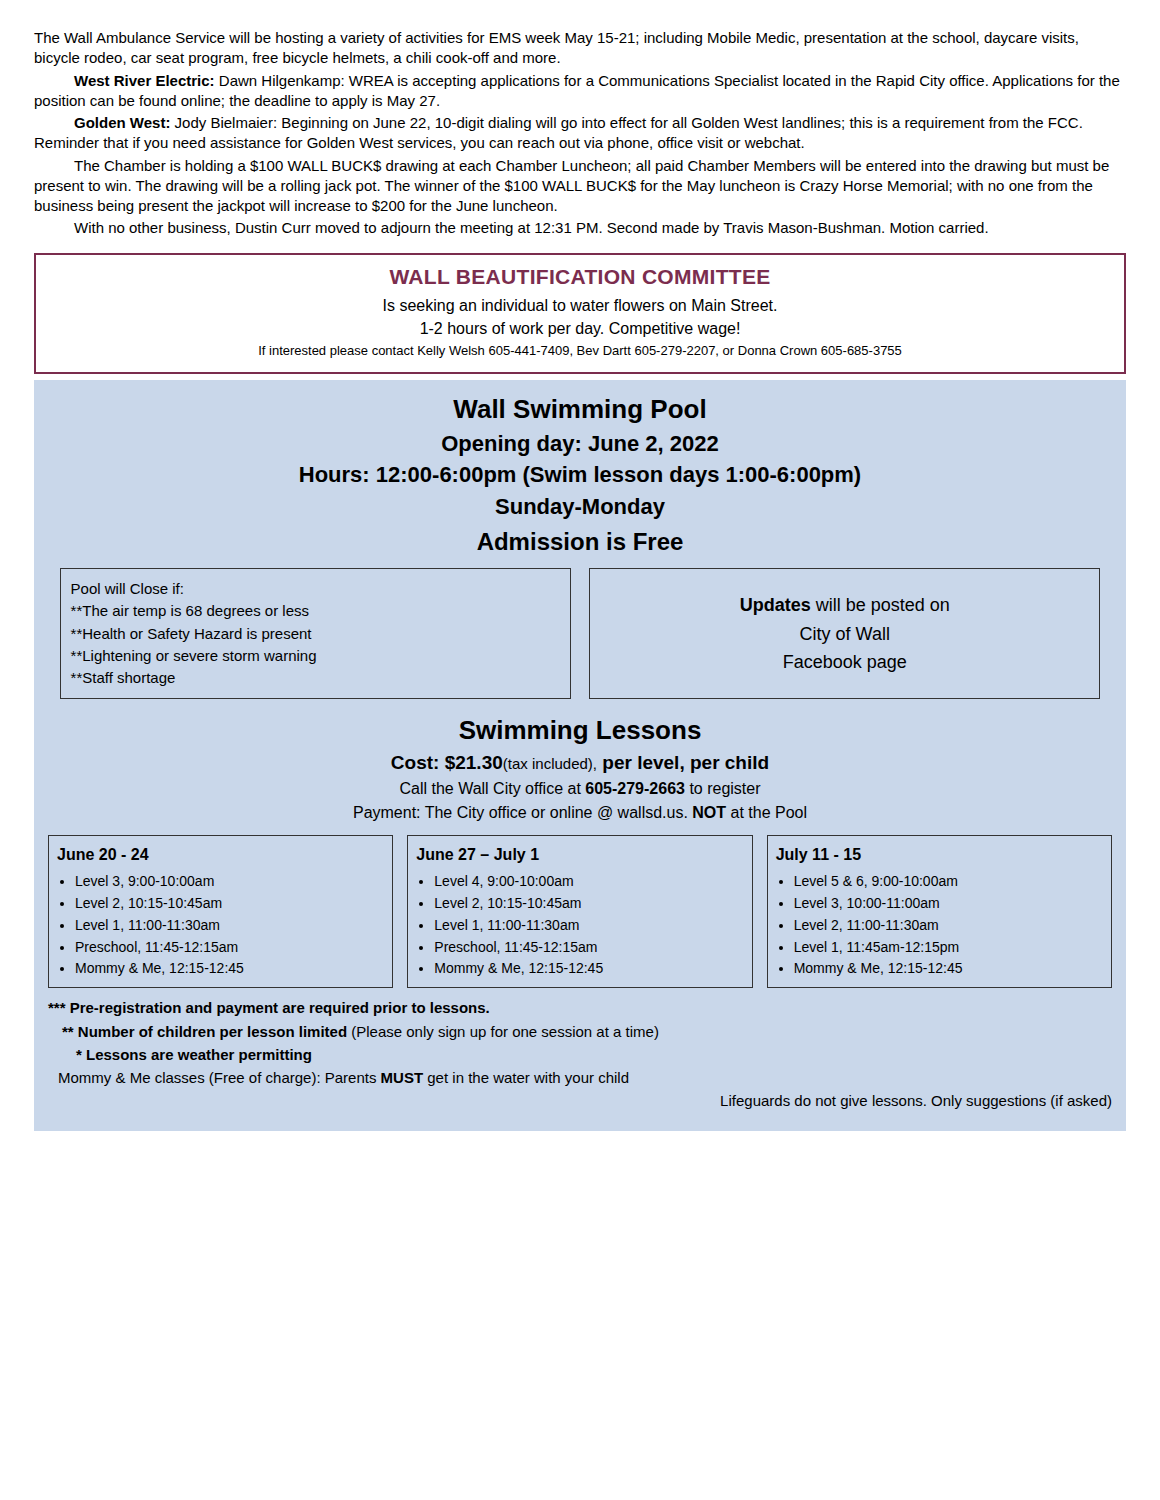The Wall Ambulance Service will be hosting a variety of activities for EMS week May 15-21; including Mobile Medic, presentation at the school, daycare visits, bicycle rodeo, car seat program, free bicycle helmets, a chili cook-off and more.
West River Electric: Dawn Hilgenkamp: WREA is accepting applications for a Communications Specialist located in the Rapid City office. Applications for the position can be found online; the deadline to apply is May 27.
Golden West: Jody Bielmaier: Beginning on June 22, 10-digit dialing will go into effect for all Golden West landlines; this is a requirement from the FCC. Reminder that if you need assistance for Golden West services, you can reach out via phone, office visit or webchat.
The Chamber is holding a $100 WALL BUCK$ drawing at each Chamber Luncheon; all paid Chamber Members will be entered into the drawing but must be present to win. The drawing will be a rolling jack pot. The winner of the $100 WALL BUCK$ for the May luncheon is Crazy Horse Memorial; with no one from the business being present the jackpot will increase to $200 for the June luncheon.
With no other business, Dustin Curr moved to adjourn the meeting at 12:31 PM. Second made by Travis Mason-Bushman. Motion carried.
WALL BEAUTIFICATION COMMITTEE
Is seeking an individual to water flowers on Main Street.
1-2 hours of work per day. Competitive wage!
If interested please contact Kelly Welsh 605-441-7409, Bev Dartt 605-279-2207, or Donna Crown 605-685-3755
Wall Swimming Pool
Opening day: June 2, 2022
Hours: 12:00-6:00pm (Swim lesson days 1:00-6:00pm)
Sunday-Monday
Admission is Free
Pool will Close if:
**The air temp is 68 degrees or less
**Health or Safety Hazard is present
**Lightening or severe storm warning
**Staff shortage
Updates will be posted on
City of Wall
Facebook page
Swimming Lessons
Cost: $21.30(tax included), per level, per child
Call the Wall City office at 605-279-2663 to register
Payment: The City office or online @ wallsd.us. NOT at the Pool
June 20 - 24
Level 3, 9:00-10:00am
Level 2, 10:15-10:45am
Level 1, 11:00-11:30am
Preschool, 11:45-12:15am
Mommy & Me, 12:15-12:45
June 27 – July 1
Level 4, 9:00-10:00am
Level 2, 10:15-10:45am
Level 1, 11:00-11:30am
Preschool, 11:45-12:15am
Mommy & Me, 12:15-12:45
July 11 - 15
Level 5 & 6, 9:00-10:00am
Level 3, 10:00-11:00am
Level 2, 11:00-11:30am
Level 1, 11:45am-12:15pm
Mommy & Me, 12:15-12:45
*** Pre-registration and payment are required prior to lessons.
** Number of children per lesson limited (Please only sign up for one session at a time)
* Lessons are weather permitting
Mommy & Me classes (Free of charge): Parents MUST get in the water with your child
Lifeguards do not give lessons. Only suggestions (if asked)